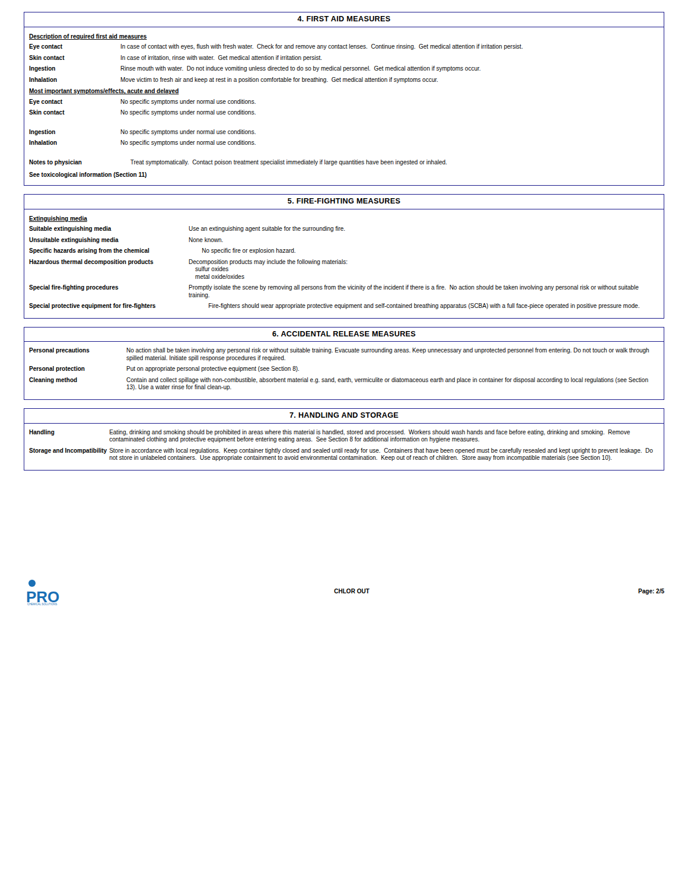4. FIRST AID MEASURES
Description of required first aid measures
| Eye contact | In case of contact with eyes, flush with fresh water. Check for and remove any contact lenses. Continue rinsing. Get medical attention if irritation persist. |
| Skin contact | In case of irritation, rinse with water. Get medical attention if irritation persist. |
| Ingestion | Rinse mouth with water. Do not induce vomiting unless directed to do so by medical personnel. Get medical attention if symptoms occur. |
| Inhalation | Move victim to fresh air and keep at rest in a position comfortable for breathing. Get medical attention if symptoms occur. |
Most important symptoms/effects, acute and delayed
| Eye contact | No specific symptoms under normal use conditions. |
| Skin contact | No specific symptoms under normal use conditions. |
| Ingestion | No specific symptoms under normal use conditions. |
| Inhalation | No specific symptoms under normal use conditions. |
| Notes to physician | Treat symptomatically. Contact poison treatment specialist immediately if large quantities have been ingested or inhaled. |
See toxicological information (Section 11)
5. FIRE-FIGHTING MEASURES
Extinguishing media
| Suitable extinguishing media | Use an extinguishing agent suitable for the surrounding fire. |
| Unsuitable extinguishing media | None known. |
| Specific hazards arising from the chemical | No specific fire or explosion hazard. |
| Hazardous thermal decomposition products | Decomposition products may include the following materials: sulfur oxides metal oxide/oxides |
| Special fire-fighting procedures | Promptly isolate the scene by removing all persons from the vicinity of the incident if there is a fire. No action should be taken involving any personal risk or without suitable training. |
| Special protective equipment for fire-fighters | Fire-fighters should wear appropriate protective equipment and self-contained breathing apparatus (SCBA) with a full face-piece operated in positive pressure mode. |
6. ACCIDENTAL RELEASE MEASURES
| Personal precautions | No action shall be taken involving any personal risk or without suitable training. Evacuate surrounding areas. Keep unnecessary and unprotected personnel from entering. Do not touch or walk through spilled material. Initiate spill response procedures if required. |
| Personal protection | Put on appropriate personal protective equipment (see Section 8). |
| Cleaning method | Contain and collect spillage with non-combustible, absorbent material e.g. sand, earth, vermiculite or diatomaceous earth and place in container for disposal according to local regulations (see Section 13). Use a water rinse for final clean-up. |
7. HANDLING AND STORAGE
| Handling | Eating, drinking and smoking should be prohibited in areas where this material is handled, stored and processed. Workers should wash hands and face before eating, drinking and smoking. Remove contaminated clothing and protective equipment before entering eating areas. See Section 8 for additional information on hygiene measures. |
| Storage and Incompatibility | Store in accordance with local regulations. Keep container tightly closed and sealed until ready for use. Containers that have been opened must be carefully resealed and kept upright to prevent leakage. Do not store in unlabeled containers. Use appropriate containment to avoid environmental contamination. Keep out of reach of children. Store away from incompatible materials (see Section 10). |
PRO CHEMICAL SOLUTIONS
CHLOR OUT
Page: 2/5